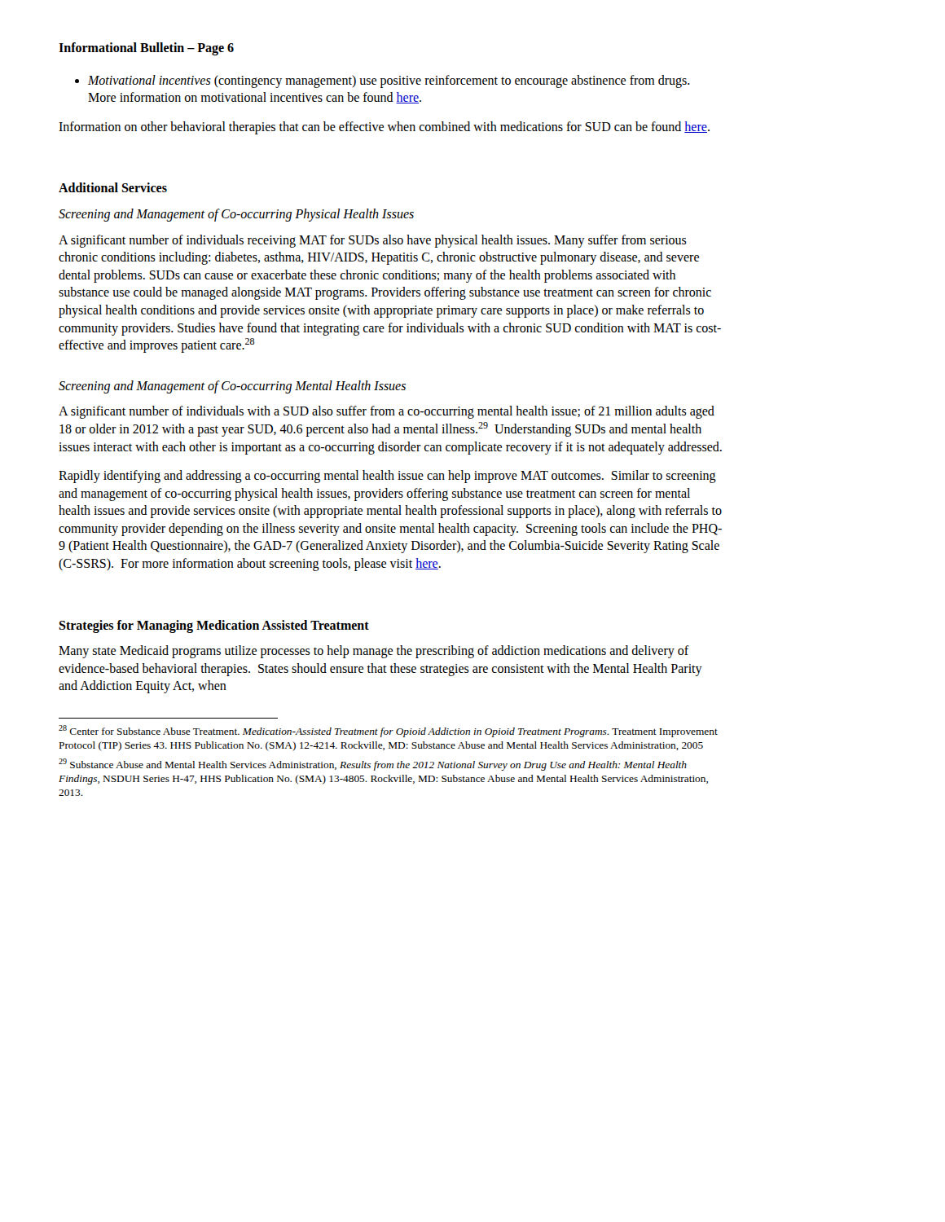Informational Bulletin – Page 6
Motivational incentives (contingency management) use positive reinforcement to encourage abstinence from drugs. More information on motivational incentives can be found here.
Information on other behavioral therapies that can be effective when combined with medications for SUD can be found here.
Additional Services
Screening and Management of Co-occurring Physical Health Issues
A significant number of individuals receiving MAT for SUDs also have physical health issues. Many suffer from serious chronic conditions including: diabetes, asthma, HIV/AIDS, Hepatitis C, chronic obstructive pulmonary disease, and severe dental problems. SUDs can cause or exacerbate these chronic conditions; many of the health problems associated with substance use could be managed alongside MAT programs. Providers offering substance use treatment can screen for chronic physical health conditions and provide services onsite (with appropriate primary care supports in place) or make referrals to community providers. Studies have found that integrating care for individuals with a chronic SUD condition with MAT is cost-effective and improves patient care.28
Screening and Management of Co-occurring Mental Health Issues
A significant number of individuals with a SUD also suffer from a co-occurring mental health issue; of 21 million adults aged 18 or older in 2012 with a past year SUD, 40.6 percent also had a mental illness.29 Understanding SUDs and mental health issues interact with each other is important as a co-occurring disorder can complicate recovery if it is not adequately addressed.
Rapidly identifying and addressing a co-occurring mental health issue can help improve MAT outcomes. Similar to screening and management of co-occurring physical health issues, providers offering substance use treatment can screen for mental health issues and provide services onsite (with appropriate mental health professional supports in place), along with referrals to community provider depending on the illness severity and onsite mental health capacity. Screening tools can include the PHQ-9 (Patient Health Questionnaire), the GAD-7 (Generalized Anxiety Disorder), and the Columbia-Suicide Severity Rating Scale (C-SSRS). For more information about screening tools, please visit here.
Strategies for Managing Medication Assisted Treatment
Many state Medicaid programs utilize processes to help manage the prescribing of addiction medications and delivery of evidence-based behavioral therapies. States should ensure that these strategies are consistent with the Mental Health Parity and Addiction Equity Act, when
28 Center for Substance Abuse Treatment. Medication-Assisted Treatment for Opioid Addiction in Opioid Treatment Programs. Treatment Improvement Protocol (TIP) Series 43. HHS Publication No. (SMA) 12-4214. Rockville, MD: Substance Abuse and Mental Health Services Administration, 2005
29 Substance Abuse and Mental Health Services Administration, Results from the 2012 National Survey on Drug Use and Health: Mental Health Findings, NSDUH Series H-47, HHS Publication No. (SMA) 13-4805. Rockville, MD: Substance Abuse and Mental Health Services Administration, 2013.